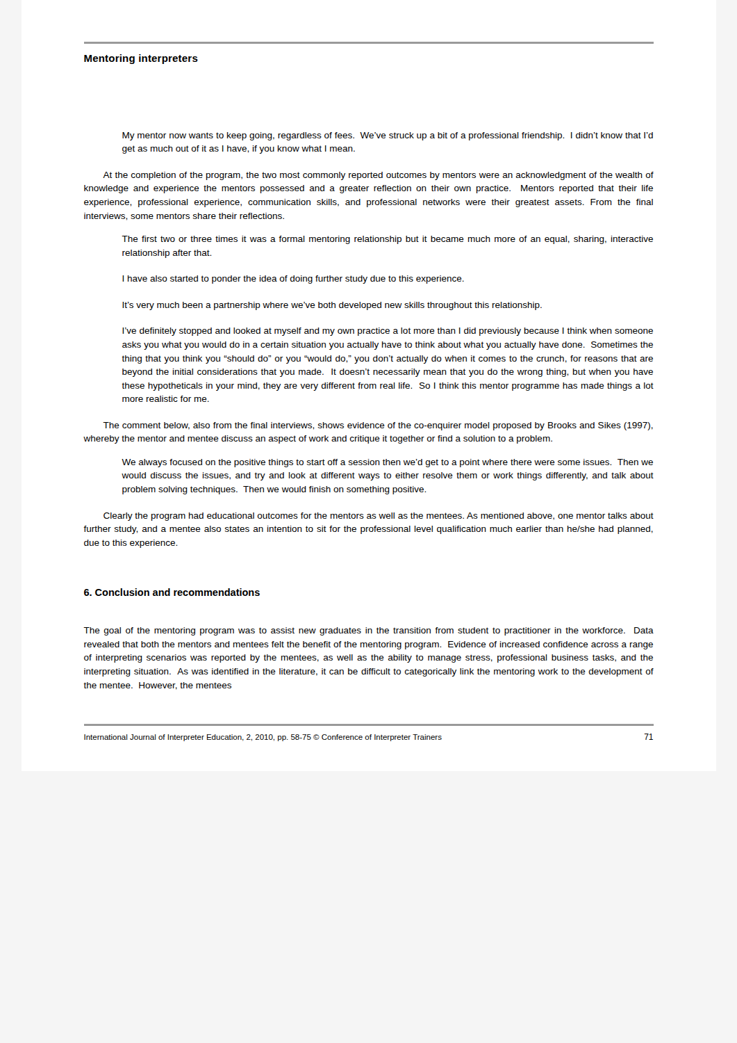Mentoring interpreters
My mentor now wants to keep going, regardless of fees. We’ve struck up a bit of a professional friendship. I didn’t know that I’d get as much out of it as I have, if you know what I mean.
At the completion of the program, the two most commonly reported outcomes by mentors were an acknowledgment of the wealth of knowledge and experience the mentors possessed and a greater reflection on their own practice. Mentors reported that their life experience, professional experience, communication skills, and professional networks were their greatest assets. From the final interviews, some mentors share their reflections.
The first two or three times it was a formal mentoring relationship but it became much more of an equal, sharing, interactive relationship after that.
I have also started to ponder the idea of doing further study due to this experience.
It’s very much been a partnership where we’ve both developed new skills throughout this relationship.
I’ve definitely stopped and looked at myself and my own practice a lot more than I did previously because I think when someone asks you what you would do in a certain situation you actually have to think about what you actually have done. Sometimes the thing that you think you “should do” or you “would do,” you don’t actually do when it comes to the crunch, for reasons that are beyond the initial considerations that you made. It doesn’t necessarily mean that you do the wrong thing, but when you have these hypotheticals in your mind, they are very different from real life. So I think this mentor programme has made things a lot more realistic for me.
The comment below, also from the final interviews, shows evidence of the co-enquirer model proposed by Brooks and Sikes (1997), whereby the mentor and mentee discuss an aspect of work and critique it together or find a solution to a problem.
We always focused on the positive things to start off a session then we’d get to a point where there were some issues. Then we would discuss the issues, and try and look at different ways to either resolve them or work things differently, and talk about problem solving techniques. Then we would finish on something positive.
Clearly the program had educational outcomes for the mentors as well as the mentees. As mentioned above, one mentor talks about further study, and a mentee also states an intention to sit for the professional level qualification much earlier than he/she had planned, due to this experience.
6. Conclusion and recommendations
The goal of the mentoring program was to assist new graduates in the transition from student to practitioner in the workforce. Data revealed that both the mentors and mentees felt the benefit of the mentoring program. Evidence of increased confidence across a range of interpreting scenarios was reported by the mentees, as well as the ability to manage stress, professional business tasks, and the interpreting situation. As was identified in the literature, it can be difficult to categorically link the mentoring work to the development of the mentee. However, the mentees
International Journal of Interpreter Education, 2, 2010, pp. 58-75 © Conference of Interpreter Trainers 71